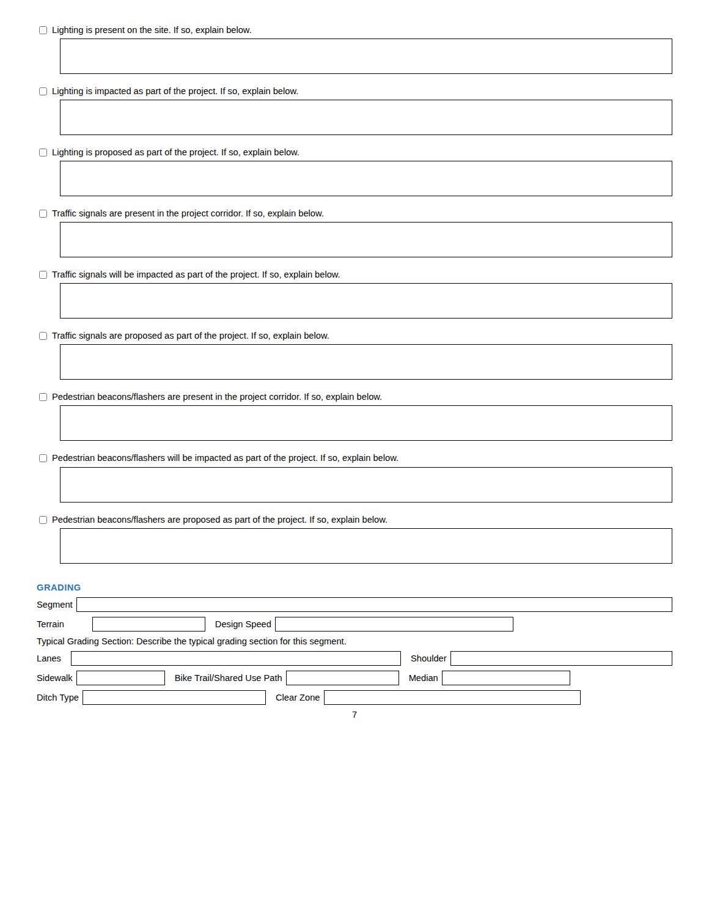Lighting is present on the site. If so, explain below.
Lighting is impacted as part of the project. If so, explain below.
Lighting is proposed as part of the project. If so, explain below.
Traffic signals are present in the project corridor. If so, explain below.
Traffic signals will be impacted as part of the project. If so, explain below.
Traffic signals are proposed as part of the project. If so, explain below.
Pedestrian beacons/flashers are present in the project corridor. If so, explain below.
Pedestrian beacons/flashers will be impacted as part of the project. If so, explain below.
Pedestrian beacons/flashers are proposed as part of the project. If so, explain below.
GRADING
Segment
Terrain Design Speed
Typical Grading Section: Describe the typical grading section for this segment.
Lanes Shoulder
Sidewalk Bike Trail/Shared Use Path Median
Ditch Type Clear Zone
7